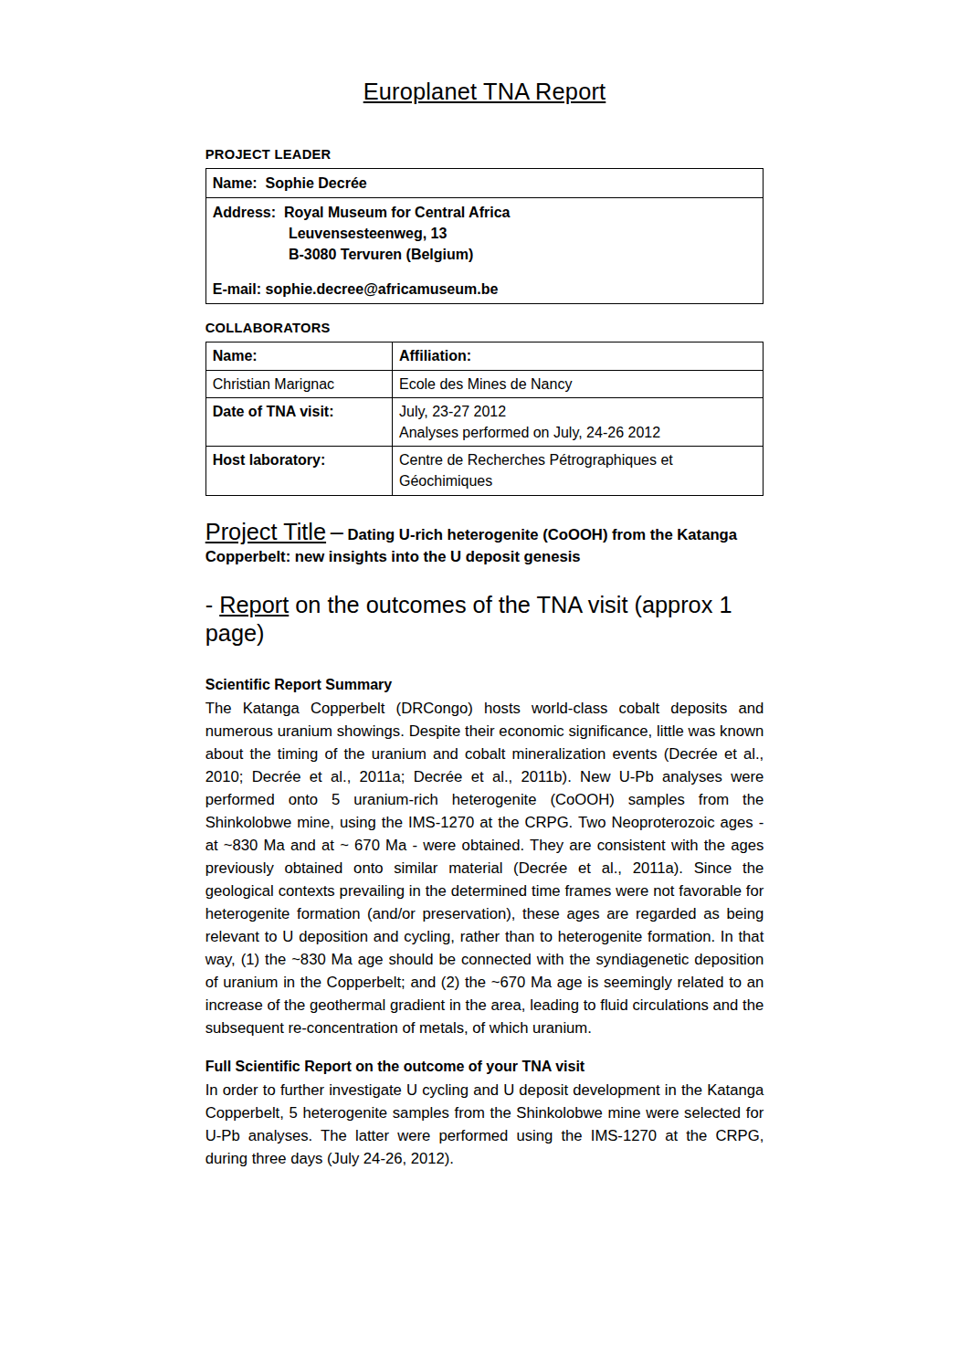Europlanet TNA Report
PROJECT LEADER
| Name: Sophie Decrée |
| Address: Royal Museum for Central Africa Leuvensesteenweg, 13 B-3080 Tervuren (Belgium) E-mail: sophie.decree@africamuseum.be |
COLLABORATORS
| Name: | Affiliation: |
| Christian Marignac | Ecole des Mines de Nancy |
| Date of TNA visit: | July, 23-27 2012 Analyses performed on July, 24-26 2012 |
| Host laboratory: | Centre de Recherches Pétrographiques et Géochimiques |
Project Title – Dating U-rich heterogenite (CoOOH) from the Katanga Copperbelt: new insights into the U deposit genesis
- Report on the outcomes of the TNA visit (approx 1 page)
Scientific Report Summary
The Katanga Copperbelt (DRCongo) hosts world-class cobalt deposits and numerous uranium showings. Despite their economic significance, little was known about the timing of the uranium and cobalt mineralization events (Decrée et al., 2010; Decrée et al., 2011a; Decrée et al., 2011b). New U-Pb analyses were performed onto 5 uranium-rich heterogenite (CoOOH) samples from the Shinkolobwe mine, using the IMS-1270 at the CRPG. Two Neoproterozoic ages - at ~830 Ma and at ~ 670 Ma - were obtained. They are consistent with the ages previously obtained onto similar material (Decrée et al., 2011a). Since the geological contexts prevailing in the determined time frames were not favorable for heterogenite formation (and/or preservation), these ages are regarded as being relevant to U deposition and cycling, rather than to heterogenite formation. In that way, (1) the ~830 Ma age should be connected with the syndiagenetic deposition of uranium in the Copperbelt; and (2) the ~670 Ma age is seemingly related to an increase of the geothermal gradient in the area, leading to fluid circulations and the subsequent re-concentration of metals, of which uranium.
Full Scientific Report on the outcome of your TNA visit
In order to further investigate U cycling and U deposit development in the Katanga Copperbelt, 5 heterogenite samples from the Shinkolobwe mine were selected for U-Pb analyses. The latter were performed using the IMS-1270 at the CRPG, during three days (July 24-26, 2012).